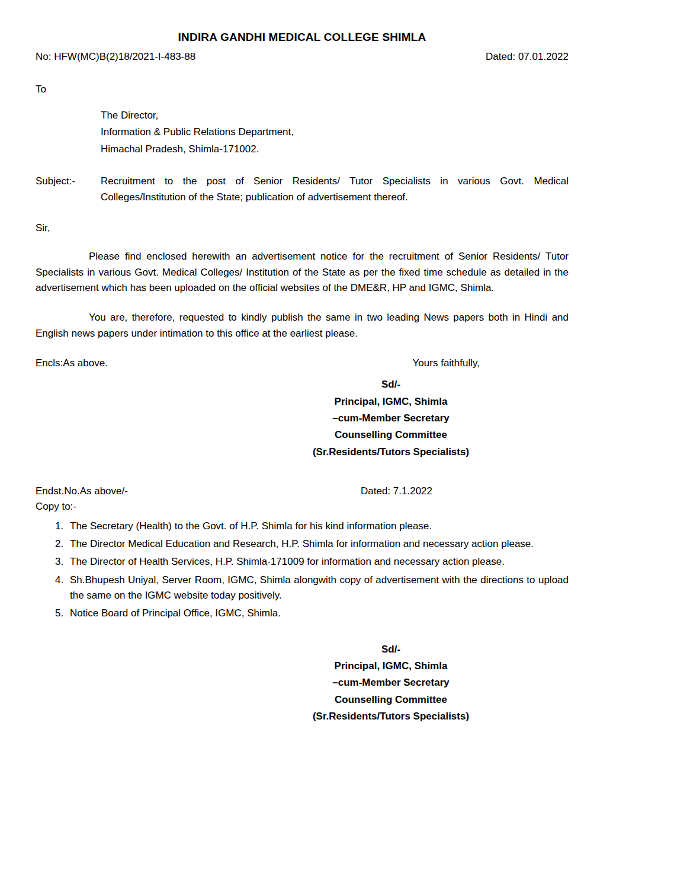INDIRA GANDHI MEDICAL COLLEGE SHIMLA
No: HFW(MC)B(2)18/2021-I-483-88 Dated: 07.01.2022
To
The Director,
Information & Public Relations Department,
Himachal Pradesh, Shimla-171002.
Subject:-
Recruitment to the post of Senior Residents/ Tutor Specialists in various Govt. Medical Colleges/Institution of the State; publication of advertisement thereof.
Sir,
Please find enclosed herewith an advertisement notice for the recruitment of Senior Residents/ Tutor Specialists in various Govt. Medical Colleges/ Institution of the State as per the fixed time schedule as detailed in the advertisement which has been uploaded on the official websites of the DME&R, HP and IGMC, Shimla.
You are, therefore, requested to kindly publish the same in two leading News papers both in Hindi and English news papers under intimation to this office at the earliest please.
Encls:As above. Yours faithfully,
Sd/-
Principal, IGMC, Shimla
–cum-Member Secretary
Counselling Committee
(Sr.Residents/Tutors Specialists)
Endst.No.As above/- Dated: 7.1.2022
Copy to:-
The Secretary (Health) to the Govt. of H.P. Shimla for his kind information please.
The Director Medical Education and Research, H.P. Shimla for information and necessary action please.
The Director of Health Services, H.P. Shimla-171009 for information and necessary action please.
Sh.Bhupesh Uniyal, Server Room, IGMC, Shimla alongwith copy of advertisement with the directions to upload the same on the IGMC website today positively.
Notice Board of Principal Office, IGMC, Shimla.
Sd/-
Principal, IGMC, Shimla
–cum-Member Secretary
Counselling Committee
(Sr.Residents/Tutors Specialists)